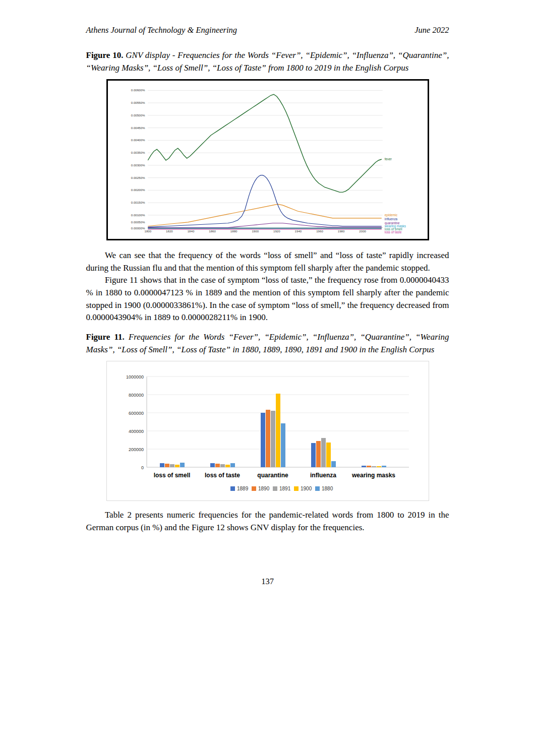Athens Journal of Technology & Engineering
June 2022
Figure 10. GNV display - Frequencies for the Words “Fever”, “Epidemic”, “Influenza”, “Quarantine”, “Wearing Masks”, “Loss of Smell”, “Loss of Taste” from 1800 to 2019 in the English Corpus
0.00600% 0.00550% 0.00500% 0.00450% 0.00400% 0.00350% 0.00300% 0.00250% 0.00200% 0.00150% 0.00100% 0.00050% 0.00000% 1800 1820 1840 1860 1880 1900 1920 1940 1960 1980 2000 fever epidemic influenza quarantine wearing masks loss of smell loss of taste
We can see that the frequency of the words “loss of smell” and “loss of taste” rapidly increased during the Russian flu and that the mention of this symptom fell sharply after the pandemic stopped.
Figure 11 shows that in the case of symptom “loss of taste,” the frequency rose from 0.0000040433 % in 1880 to 0.0000047123 % in 1889 and the mention of this symptom fell sharply after the pandemic stopped in 1900 (0.0000033861%). In the case of symptom “loss of smell,” the frequency decreased from 0.0000043904% in 1889 to 0.0000028211% in 1900.
Figure 11. Frequencies for the Words “Fever”, “Epidemic”, “Influenza”, “Quarantine”, “Wearing Masks”, “Loss of Smell”, “Loss of Taste” in 1880, 1889, 1890, 1891 and 1900 in the English Corpus
1000000 800000 600000 400000 200000 0 loss of smell loss of taste quarantine influenza wearing masks 1889 1890 1891 1900 1880
Table 2 presents numeric frequencies for the pandemic-related words from 1800 to 2019 in the German corpus (in %) and the Figure 12 shows GNV display for the frequencies.
137